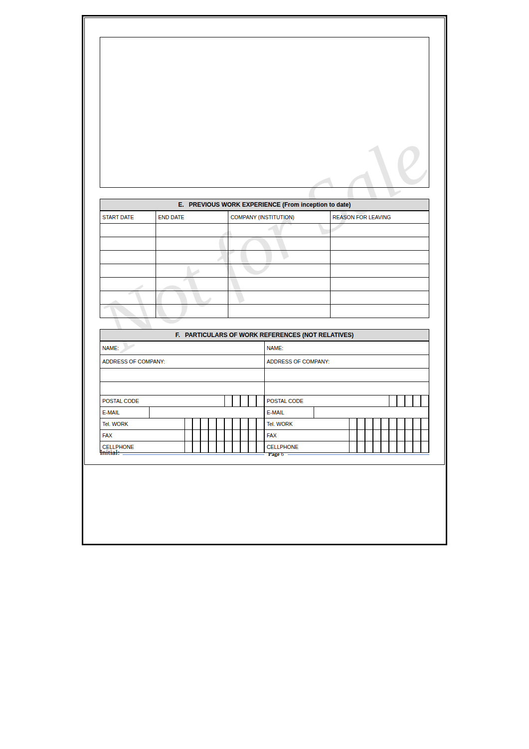Not for Sale
E. PREVIOUS WORK EXPERIENCE (From inception to date)
| START DATE | END DATE | COMPANY (INSTITUTION) | REASON FOR LEAVING |
F. PARTICULARS OF WORK REFERENCES (NOT RELATIVES)
| NAME: | NAME: |
| ADDRESS OF COMPANY: | ADDRESS OF COMPANY: |
| POSTAL CODE | POSTAL CODE |
| E-MAIL | E-MAIL |
| Tel. WORK | Tel. WORK |
| FAX | FAX |
| CELLPHONE | CELLPHONE |
Initial:
Page 6